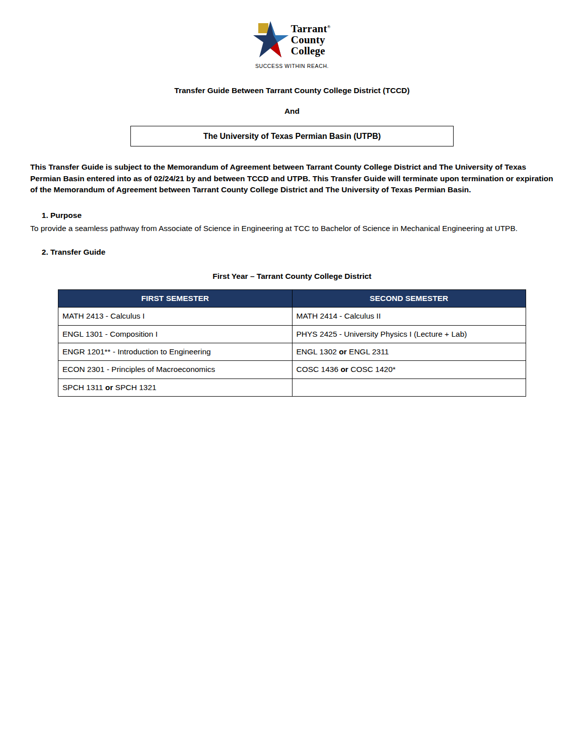Tarrant®
County
College
SUCCESS WITHIN REACH.
Transfer Guide Between Tarrant County College District (TCCD)
And
The University of Texas Permian Basin (UTPB)
This Transfer Guide is subject to the Memorandum of Agreement between Tarrant County College District and The University of Texas Permian Basin entered into as of 02/24/21 by and between TCCD and UTPB. This Transfer Guide will terminate upon termination or expiration of the Memorandum of Agreement between Tarrant County College District and The University of Texas Permian Basin.
Purpose
To provide a seamless pathway from Associate of Science in Engineering at TCC to Bachelor of Science in Mechanical Engineering at UTPB.
Transfer Guide
First Year – Tarrant County College District
| FIRST SEMESTER | SECOND SEMESTER |
| --- | --- |
| MATH 2413 - Calculus I | MATH 2414 - Calculus II |
| ENGL 1301 - Composition I | PHYS 2425 - University Physics I (Lecture + Lab) |
| ENGR 1201** - Introduction to Engineering | ENGL 1302 or ENGL 2311 |
| ECON 2301 - Principles of Macroeconomics | COSC 1436 or COSC 1420* |
| SPCH 1311 or SPCH 1321 | |